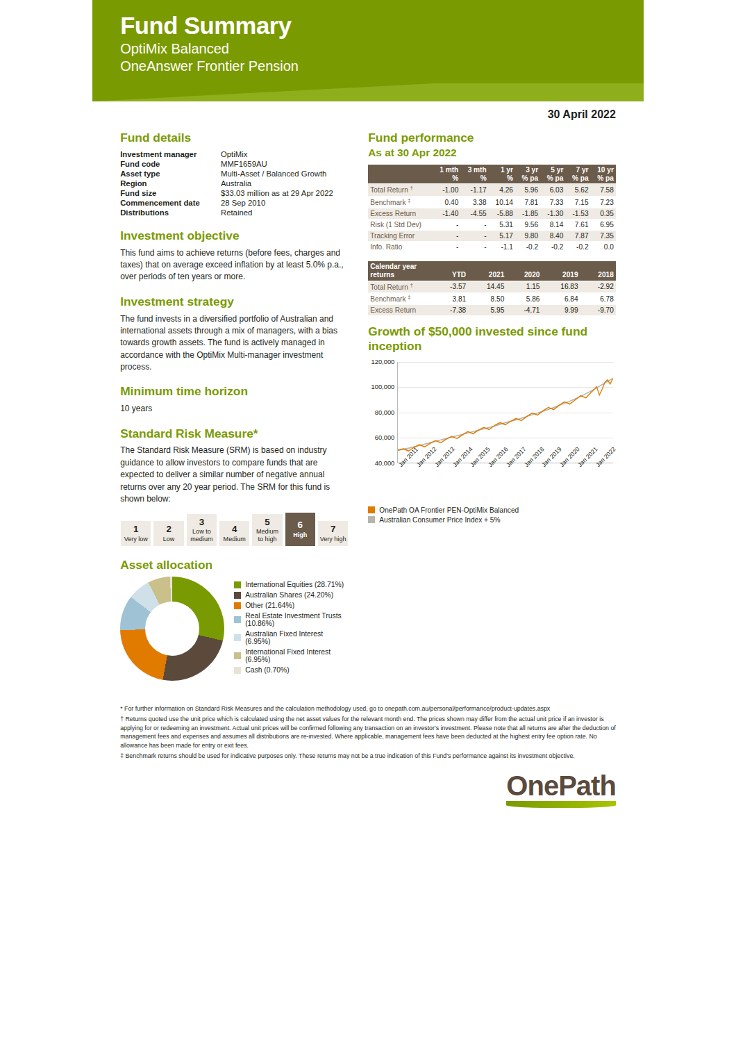Fund Summary
OptiMix Balanced
OneAnswer Frontier Pension
30 April 2022
Fund details
| Investment manager | OptiMix |
| Fund code | MMF1659AU |
| Asset type | Multi-Asset / Balanced Growth |
| Region | Australia |
| Fund size | $33.03 million as at 29 Apr 2022 |
| Commencement date | 28 Sep 2010 |
| Distributions | Retained |
Investment objective
This fund aims to achieve returns (before fees, charges and taxes) that on average exceed inflation by at least 5.0% p.a., over periods of ten years or more.
Investment strategy
The fund invests in a diversified portfolio of Australian and international assets through a mix of managers, with a bias towards growth assets. The fund is actively managed in accordance with the OptiMix Multi-manager investment process.
Minimum time horizon
10 years
Standard Risk Measure*
The Standard Risk Measure (SRM) is based on industry guidance to allow investors to compare funds that are expected to deliver a similar number of negative annual returns over any 20 year period. The SRM for this fund is shown below:
1 Very low
2 Low
3 Low to medium
4 Medium
5 Medium to high
6 High
7 Very high
Asset allocation
International Equities (28.71%)
Australian Shares (24.20%)
Other (21.64%)
Real Estate Investment Trusts (10.86%)
Australian Fixed Interest (6.95%)
International Fixed Interest (6.95%)
Cash (0.70%)
Fund performance
As at 30 Apr 2022
| | 1 mth % | 3 mth % | 1 yr % | 3 yr % pa | 5 yr % pa | 7 yr % pa | 10 yr % pa |
| --- | --- | --- | --- | --- | --- | --- | --- |
| Total Return † | -1.00 | -1.17 | 4.26 | 5.96 | 6.03 | 5.62 | 7.58 |
| Benchmark ‡ | 0.40 | 3.38 | 10.14 | 7.81 | 7.33 | 7.15 | 7.23 |
| Excess Return | -1.40 | -4.55 | -5.88 | -1.85 | -1.30 | -1.53 | 0.35 |
| Risk (1 Std Dev) | - | - | 5.31 | 9.56 | 8.14 | 7.61 | 6.95 |
| Tracking Error | - | - | 5.17 | 9.80 | 8.40 | 7.87 | 7.35 |
| Info. Ratio | - | - | -1.1 | -0.2 | -0.2 | -0.2 | 0.0 |
| Calendar year returns | YTD | 2021 | 2020 | 2019 | 2018 |
| --- | --- | --- | --- | --- | --- |
| Total Return † | -3.57 | 14.45 | 1.15 | 16.83 | -2.92 |
| Benchmark ‡ | 3.81 | 8.50 | 5.86 | 6.84 | 6.78 |
| Excess Return | -7.38 | 5.95 | -4.71 | 9.99 | -9.70 |
Growth of $50,000 invested since fund inception
120,000
100,000
80,000
60,000
40,000
Jan 2011 Jan 2012 Jan 2013 Jan 2014 Jan 2015 Jan 2016 Jan 2017 Jan 2018 Jan 2019 Jan 2020 Jan 2021 Jan 2022
OnePath OA Frontier PEN-OptiMix Balanced
Australian Consumer Price Index + 5%
* For further information on Standard Risk Measures and the calculation methodology used, go to onepath.com.au/personal/performance/product-updates.aspx
† Returns quoted use the unit price which is calculated using the net asset values for the relevant month end. The prices shown may differ from the actual unit price if an investor is applying for or redeeming an investment. Actual unit prices will be confirmed following any transaction on an investor's investment. Please note that all returns are after the deduction of management fees and expenses and assumes all distributions are re-invested. Where applicable, management fees have been deducted at the highest entry fee option rate. No allowance has been made for entry or exit fees.
‡ Benchmark returns should be used for indicative purposes only. These returns may not be a true indication of this Fund's performance against its investment objective.
One Path